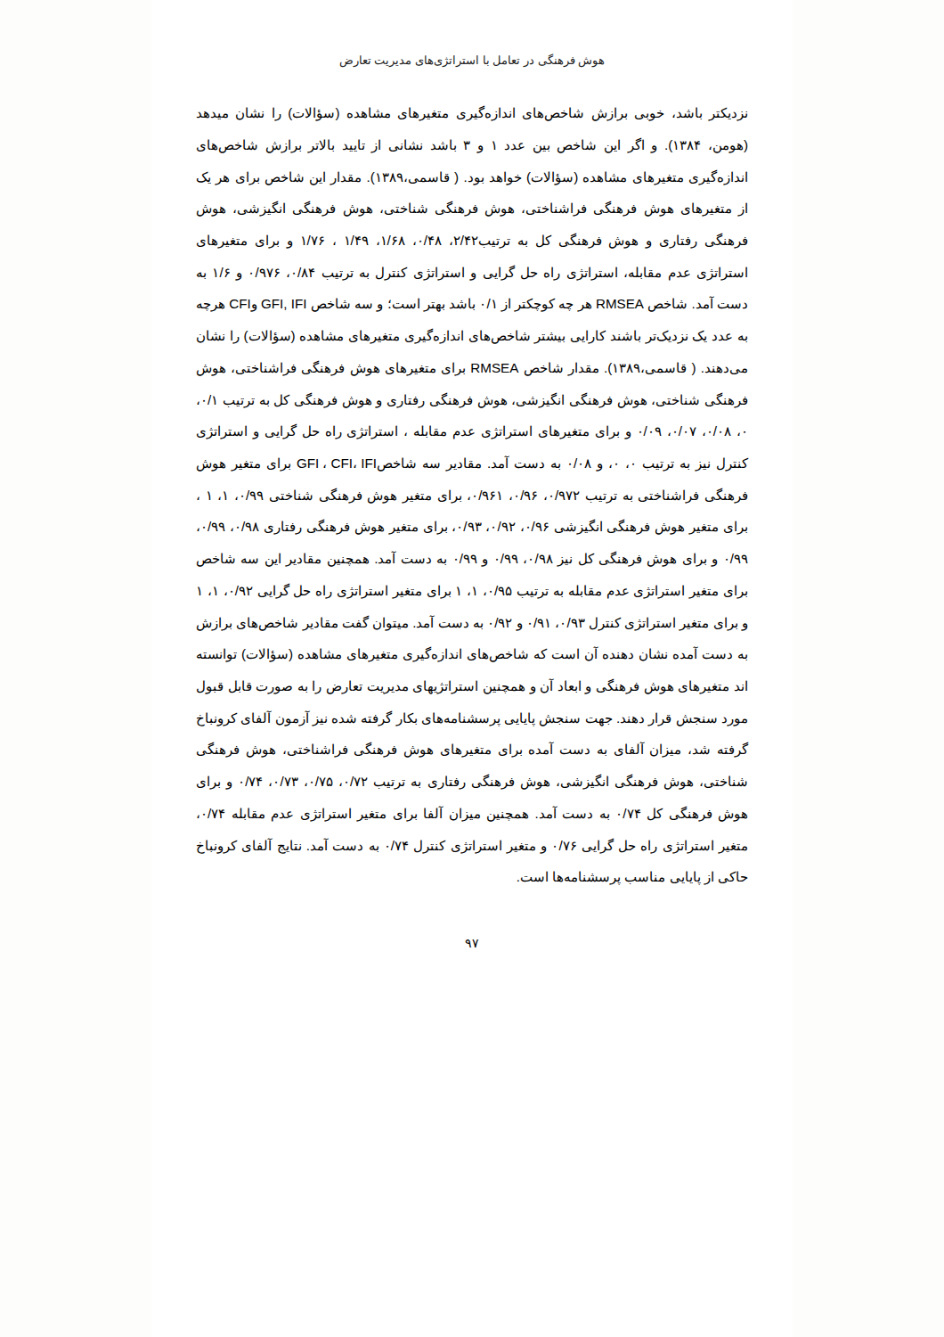هوش فرهنگی در تعامل با استراتژی‌های مدیریت تعارض
نزدیکتر باشد، خوبی برازش شاخص‌های اندازه‌گیری متغیرهای مشاهده (سؤالات) را نشان میدهد (هومن، ۱۳۸۴). و اگر این شاخص بین عدد ۱ و ۳ باشد نشانی از تایید بالاتر برازش شاخص‌های اندازه‌گیری متغیرهای مشاهده (سؤالات) خواهد بود. ( قاسمی،۱۳۸۹). مقدار این شاخص برای هر یک از متغیرهای هوش فرهنگی فراشناختی، هوش فرهنگی شناختی، هوش فرهنگی انگیزشی، هوش فرهنگی رفتاری و هوش فرهنگی کل به ترتیب۲/۴۲، ۰/۴۸، ۱/۶۸، ۱/۴۹ ، ۱/۷۶ و برای متغیرهای استراتژی عدم مقابله، استراتژی راه حل گرایی و استراتژی کنترل به ترتیب ۰/۸۴، ۰/۹۷۶ و ۱/۶ به دست آمد. شاخص RMSEA هر چه کوچکتر از ۰/۱ باشد بهتر است؛ و سه شاخص GFI, IFI وCFI هرچه به عدد یک نزدیک‌تر باشند کارایی بیشتر شاخص‌های اندازه‌گیری متغیرهای مشاهده (سؤالات) را نشان می‌دهند. ( قاسمی،۱۳۸۹). مقدار شاخص RMSEA برای متغیرهای هوش فرهنگی فراشناختی، هوش فرهنگی شناختی، هوش فرهنگی انگیزشی، هوش فرهنگی رفتاری و هوش فرهنگی کل به ترتیب ۰/۱، ۰، ۰/۰۸، ۰/۰۷، ۰/۰۹ و برای متغیرهای استراتژی عدم مقابله ، استراتژی راه حل گرایی و استراتژی کنترل نیز به ترتیب ۰، ۰، و ۰/۰۸ به دست آمد. مقادیر سه شاخصGFI ، CFI، IFI برای متغیر هوش فرهنگی فراشناختی به ترتیب ۰/۹۷۲، ۰/۹۶، ۰/۹۶۱، برای متغیر هوش فرهنگی شناختی ۰/۹۹، ۱، ۱ ، برای متغیر هوش فرهنگی انگیزشی ۰/۹۶، ۰/۹۲، ۰/۹۳، برای متغیر هوش فرهنگی رفتاری ۰/۹۸، ۰/۹۹، ۰/۹۹ و برای هوش فرهنگی کل نیز ۰/۹۸، ۰/۹۹ و ۰/۹۹ به دست آمد. همچنین مقادیر این سه شاخص برای متغیر استراتژی عدم مقابله به ترتیب ۰/۹۵، ۱، ۱ برای متغیر استراتژی راه حل گرایی ۰/۹۲، ۱، ۱ و برای متغیر استراتژی کنترل ۰/۹۳، ۰/۹۱ و ۰/۹۲ به دست آمد. میتوان گفت مقادیر شاخص‌های برازش به دست آمده نشان دهنده آن است که شاخص‌های اندازه‌گیری متغیرهای مشاهده (سؤالات) توانسته اند متغیرهای هوش فرهنگی و ابعاد آن و همچنین استراتژیهای مدیریت تعارض را به صورت قابل قبول مورد سنجش قرار دهند. جهت سنجش پایایی پرسشنامه‌های بکار گرفته شده نیز آزمون آلفای کرونباخ گرفته شد، میزان آلفای به دست آمده برای متغیرهای هوش فرهنگی فراشناختی، هوش فرهنگی شناختی، هوش فرهنگی انگیزشی، هوش فرهنگی رفتاری به ترتیب ۰/۷۲، ۰/۷۵، ۰/۷۳، ۰/۷۴ و برای هوش فرهنگی کل ۰/۷۴ به دست آمد. همچنین میزان آلفا برای متغیر استراتژی عدم مقابله ۰/۷۴، متغیر استراتژی راه حل گرایی ۰/۷۶ و متغیر استراتژی کنترل ۰/۷۴ به دست آمد. نتایج آلفای کرونباخ حاکی از پایایی مناسب پرسشنامه‌ها است.
۹۷